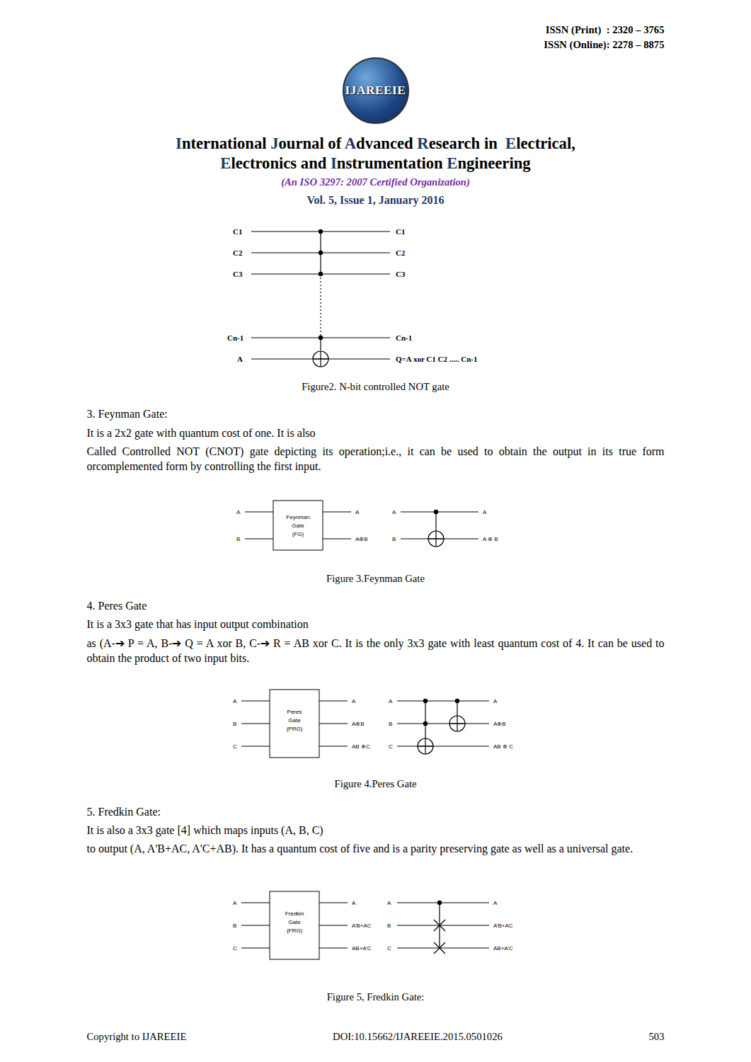ISSN (Print) : 2320 – 3765
ISSN (Online): 2278 – 8875
IJAREEIE
International Journal of Advanced Research in Electrical,
Electronics and Instrumentation Engineering
(An ISO 3297: 2007 Certified Organization)
Vol. 5, Issue 1, January 2016
C1 C2 C3 Cn-1 A C1 C2 C3 Cn-1 Q=A xor C1 C2 ..... Cn-1
Figure2. N-bit controlled NOT gate
3. Feynman Gate:
It is a 2x2 gate with quantum cost of one. It is also
Called Controlled NOT (CNOT) gate depicting its operation;i.e., it can be used to obtain the output in its true form orcomplemented form by controlling the first input.
Feynman Gate (FG) A B A A⊕B A B A A ⊕ B
Figure 3.Feynman Gate
4. Peres Gate
It is a 3x3 gate that has input output combination
as (A-➔ P = A, B-➔ Q = A xor B, C-➔ R = AB xor C. It is the only 3x3 gate with least quantum cost of 4. It can be used to obtain the product of two input bits.
Peres Gate (PRG) A B C A A⊕B AB ⊕C A B C A A⊕B AB ⊕ C
Figure 4.Peres Gate
5. Fredkin Gate:
It is also a 3x3 gate [4] which maps inputs (A, B, C)
to output (A, A'B+AC, A'C+AB). It has a quantum cost of five and is a parity preserving gate as well as a universal gate.
Fredkin Gate (FRG) A B C A A’B+AC AB+A’C A B C A A’B+AC AB+A’C
Figure 5, Fredkin Gate:
Copyright to IJAREEIE DOI:10.15662/IJAREEIE.2015.0501026 503